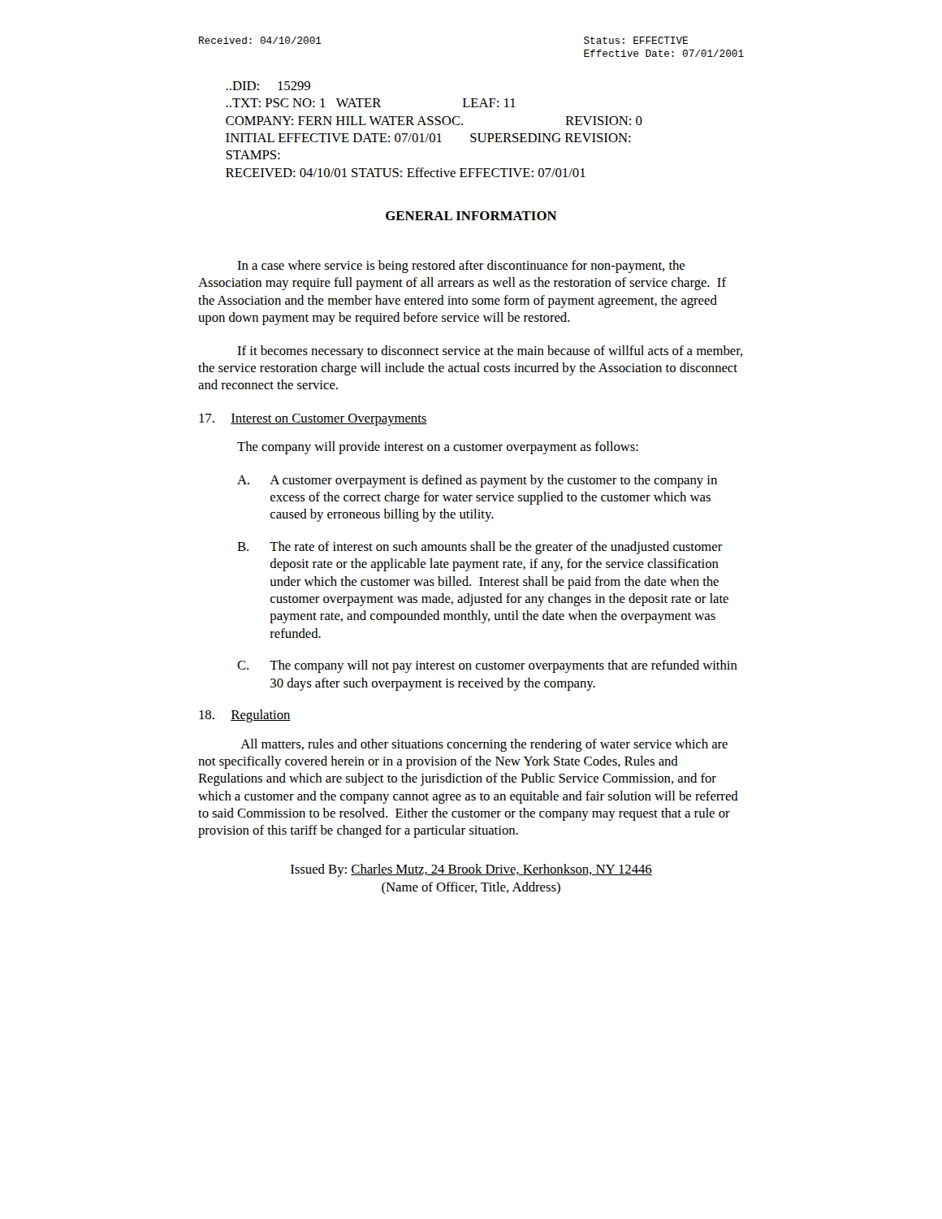Received: 04/10/2001
Status: EFFECTIVE Effective Date: 07/01/2001
..DID: 15299
..TXT: PSC NO: 1 WATER LEAF: 11
COMPANY: FERN HILL WATER ASSOC. REVISION: 0
INITIAL EFFECTIVE DATE: 07/01/01 SUPERSEDING REVISION:
STAMPS:
RECEIVED: 04/10/01 STATUS: Effective EFFECTIVE: 07/01/01
GENERAL INFORMATION
In a case where service is being restored after discontinuance for non-payment, the Association may require full payment of all arrears as well as the restoration of service charge. If the Association and the member have entered into some form of payment agreement, the agreed upon down payment may be required before service will be restored.
If it becomes necessary to disconnect service at the main because of willful acts of a member, the service restoration charge will include the actual costs incurred by the Association to disconnect and reconnect the service.
17. Interest on Customer Overpayments
The company will provide interest on a customer overpayment as follows:
A. A customer overpayment is defined as payment by the customer to the company in excess of the correct charge for water service supplied to the customer which was caused by erroneous billing by the utility.
B. The rate of interest on such amounts shall be the greater of the unadjusted customer deposit rate or the applicable late payment rate, if any, for the service classification under which the customer was billed. Interest shall be paid from the date when the customer overpayment was made, adjusted for any changes in the deposit rate or late payment rate, and compounded monthly, until the date when the overpayment was refunded.
C. The company will not pay interest on customer overpayments that are refunded within 30 days after such overpayment is received by the company.
18. Regulation
All matters, rules and other situations concerning the rendering of water service which are not specifically covered herein or in a provision of the New York State Codes, Rules and Regulations and which are subject to the jurisdiction of the Public Service Commission, and for which a customer and the company cannot agree as to an equitable and fair solution will be referred to said Commission to be resolved. Either the customer or the company may request that a rule or provision of this tariff be changed for a particular situation.
Issued By: Charles Mutz, 24 Brook Drive, Kerhonkson, NY 12446
(Name of Officer, Title, Address)